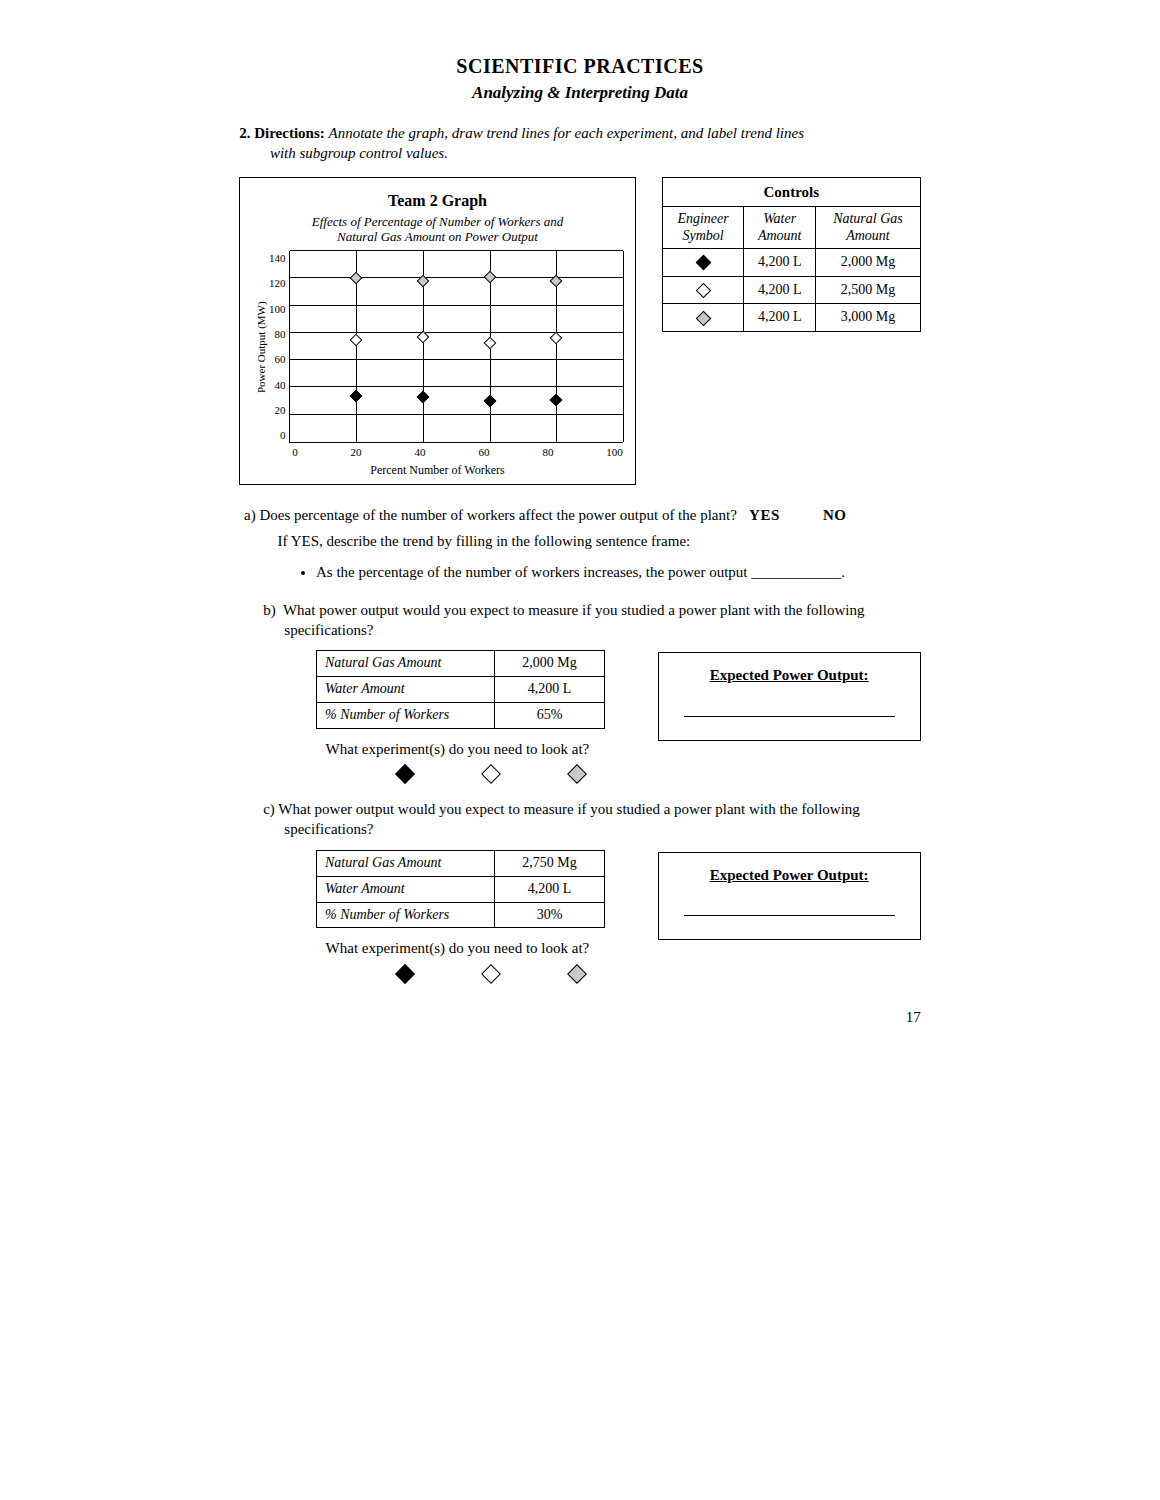SCIENTIFIC PRACTICES
Analyzing & Interpreting Data
2. Directions: Annotate the graph, draw trend lines for each experiment, and label trend lines with subgroup control values.
Team 2 Graph
Effects of Percentage of Number of Workers and
Natural Gas Amount on Power Output
Power Output (MW)
140
120
100
80
60
40
20
0
020406080100
Percent Number of Workers
| Controls |
| --- |
| Engineer Symbol | Water Amount | Natural Gas Amount |
| | 4,200 L | 2,000 Mg |
| | 4,200 L | 2,500 Mg |
| | 4,200 L | 3,000 Mg |
a) Does percentage of the number of workers affect the power output of the plant? YES NO
If YES, describe the trend by filling in the following sentence frame:
As the percentage of the number of workers increases, the power output ____________.
b) What power output would you expect to measure if you studied a power plant with the following specifications?
| Natural Gas Amount | 2,000 Mg |
| Water Amount | 4,200 L |
| % Number of Workers | 65% |
What experiment(s) do you need to look at?
Expected Power Output:
c) What power output would you expect to measure if you studied a power plant with the following specifications?
| Natural Gas Amount | 2,750 Mg |
| Water Amount | 4,200 L |
| % Number of Workers | 30% |
What experiment(s) do you need to look at?
Expected Power Output:
17